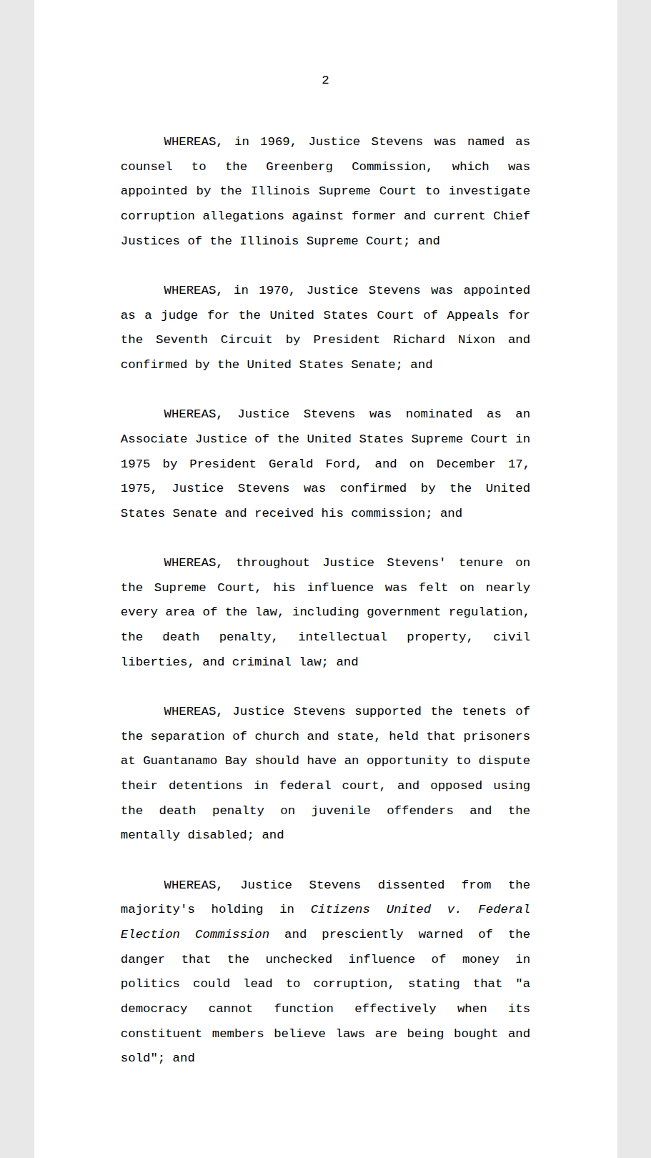2
Whereas, in 1969, Justice Stevens was named as counsel to the Greenberg Commission, which was appointed by the Illinois Supreme Court to investigate corruption allegations against former and current Chief Justices of the Illinois Supreme Court; and
Whereas, in 1970, Justice Stevens was appointed as a judge for the United States Court of Appeals for the Seventh Circuit by President Richard Nixon and confirmed by the United States Senate; and
Whereas, Justice Stevens was nominated as an Associate Justice of the United States Supreme Court in 1975 by President Gerald Ford, and on December 17, 1975, Justice Stevens was confirmed by the United States Senate and received his commission; and
Whereas, throughout Justice Stevens' tenure on the Supreme Court, his influence was felt on nearly every area of the law, including government regulation, the death penalty, intellectual property, civil liberties, and criminal law; and
Whereas, Justice Stevens supported the tenets of the separation of church and state, held that prisoners at Guantanamo Bay should have an opportunity to dispute their detentions in federal court, and opposed using the death penalty on juvenile offenders and the mentally disabled; and
Whereas, Justice Stevens dissented from the majority's holding in Citizens United v. Federal Election Commission and presciently warned of the danger that the unchecked influence of money in politics could lead to corruption, stating that "a democracy cannot function effectively when its constituent members believe laws are being bought and sold"; and